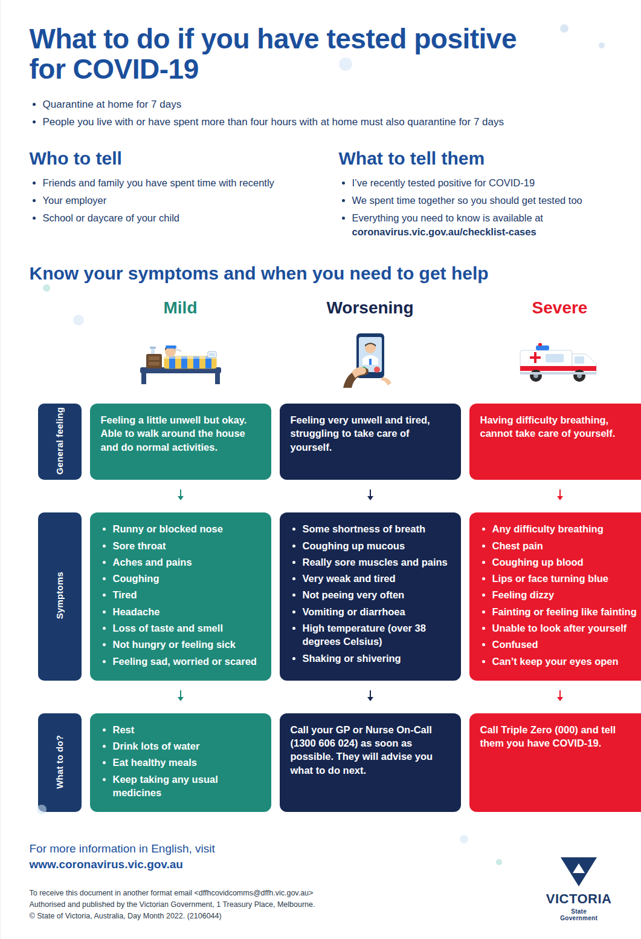What to do if you have tested positive
for COVID-19
Quarantine at home for 7 days
People you live with or have spent more than four hours with at home must also quarantine for 7 days
Who to tell
Friends and family you have spent time with recently
Your employer
School or daycare of your child
What to tell them
I’ve recently tested positive for COVID-19
We spent time together so you should get tested too
Everything you need to know is available at coronavirus.vic.gov.au/checklist-cases
Know your symptoms and when you need to get help
| | Mild | Worsening | Severe |
| --- | --- | --- | --- |
| General feeling | Feeling a little unwell but okay. Able to walk around the house and do normal activities. | Feeling very unwell and tired, struggling to take care of yourself. | Having difficulty breathing, cannot take care of yourself. |
| Symptoms | Runny or blocked nose Sore throat Aches and pains Coughing Tired Headache Loss of taste and smell Not hungry or feeling sick Feeling sad, worried or scared | Some shortness of breath Coughing up mucous Really sore muscles and pains Very weak and tired Not peeing very often Vomiting or diarrhoea High temperature (over 38 degrees Celsius) Shaking or shivering | Any difficulty breathing Chest pain Coughing up blood Lips or face turning blue Feeling dizzy Fainting or feeling like fainting Unable to look after yourself Confused Can’t keep your eyes open |
| What to do? | Rest Drink lots of water Eat healthy meals Keep taking any usual medicines | Call your GP or Nurse On-Call (1300 606 024) as soon as possible. They will advise you what to do next. | Call Triple Zero (000) and tell them you have COVID-19. |
For more information in English, visit
www.coronavirus.vic.gov.au
To receive this document in another format email <dffhcovidcomms@dffh.vic.gov.au>
Authorised and published by the Victorian Government, 1 Treasury Place, Melbourne.
© State of Victoria, Australia, Day Month 2022. (2106044)
VICTORIA
State
Government